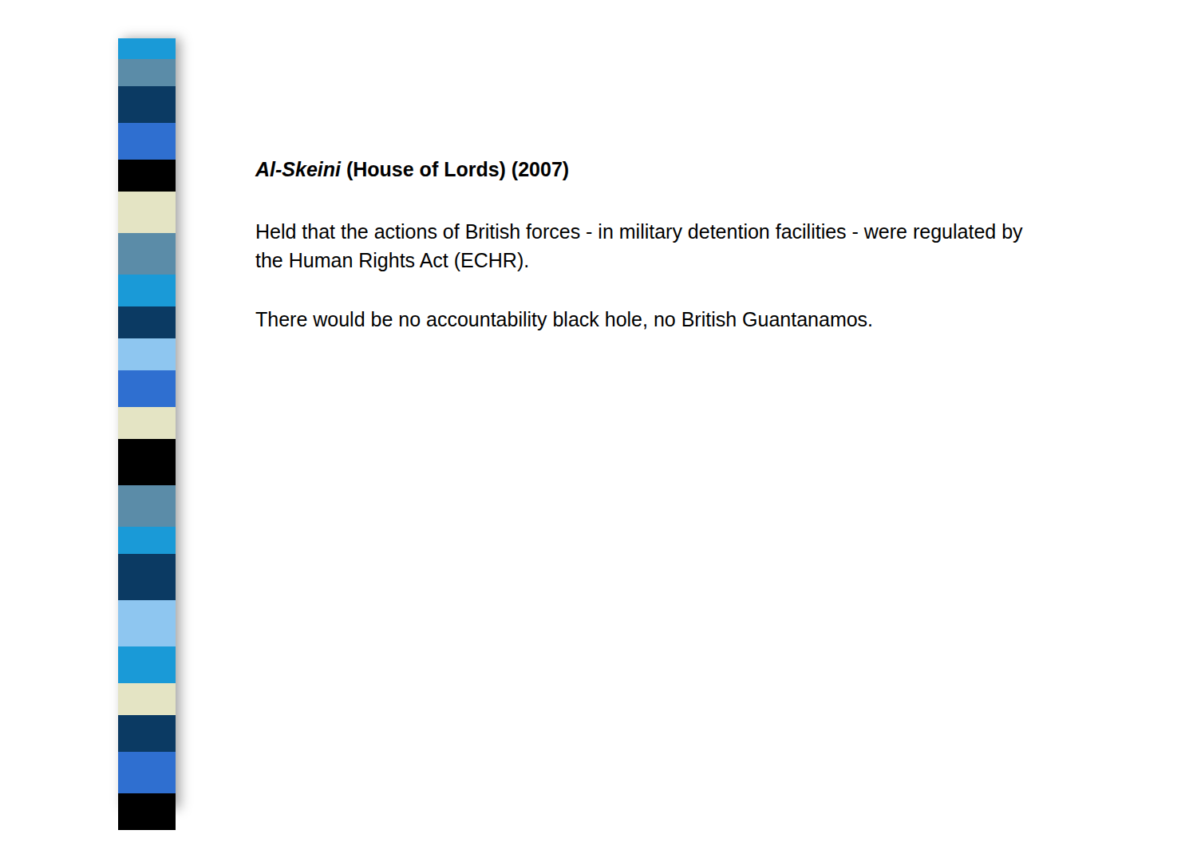Al-Skeini (House of Lords) (2007)
Held that the actions of British forces - in military detention facilities - were regulated by the Human Rights Act (ECHR).
There would be no accountability black hole, no British Guantanamos.